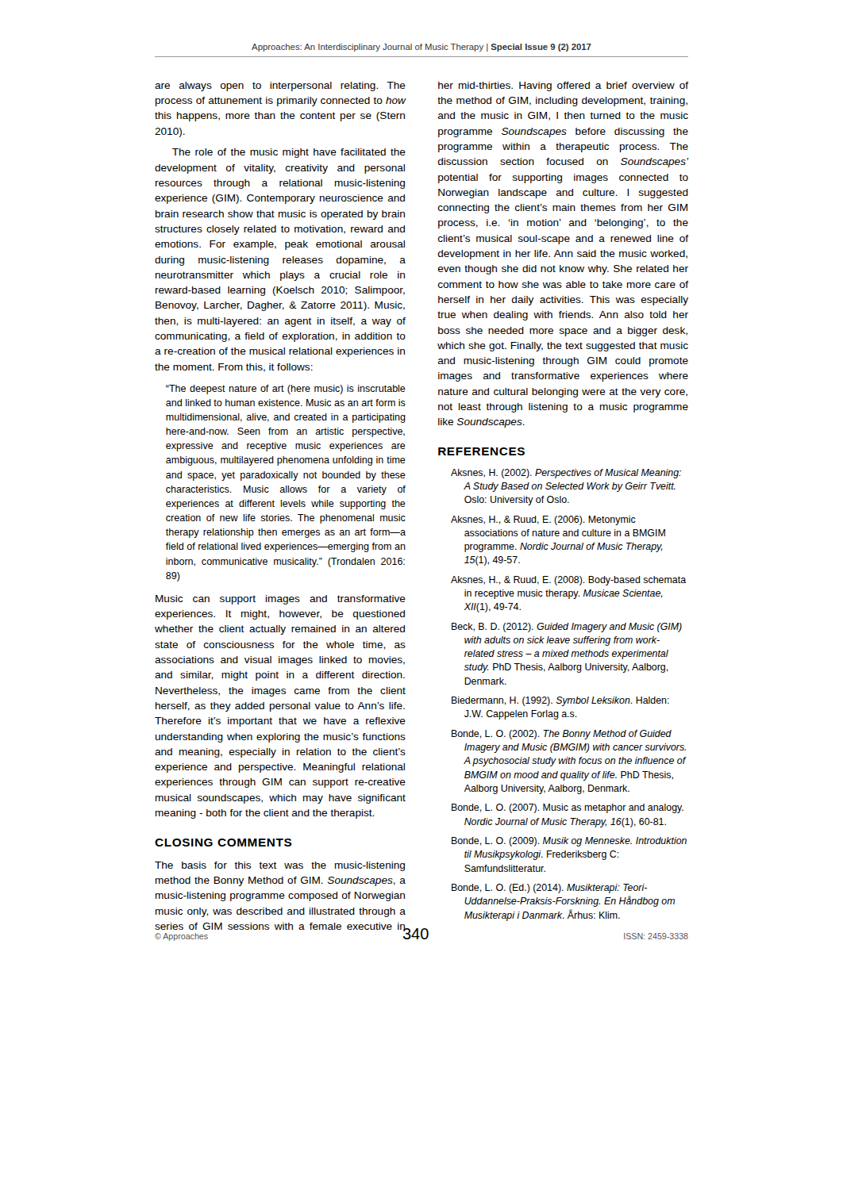Approaches: An Interdisciplinary Journal of Music Therapy | Special Issue 9 (2) 2017
are always open to interpersonal relating. The process of attunement is primarily connected to how this happens, more than the content per se (Stern 2010).
The role of the music might have facilitated the development of vitality, creativity and personal resources through a relational music-listening experience (GIM). Contemporary neuroscience and brain research show that music is operated by brain structures closely related to motivation, reward and emotions. For example, peak emotional arousal during music-listening releases dopamine, a neurotransmitter which plays a crucial role in reward-based learning (Koelsch 2010; Salimpoor, Benovoy, Larcher, Dagher, & Zatorre 2011). Music, then, is multi-layered: an agent in itself, a way of communicating, a field of exploration, in addition to a re-creation of the musical relational experiences in the moment. From this, it follows:
“The deepest nature of art (here music) is inscrutable and linked to human existence. Music as an art form is multidimensional, alive, and created in a participating here-and-now. Seen from an artistic perspective, expressive and receptive music experiences are ambiguous, multilayered phenomena unfolding in time and space, yet paradoxically not bounded by these characteristics. Music allows for a variety of experiences at different levels while supporting the creation of new life stories. The phenomenal music therapy relationship then emerges as an art form—a field of relational lived experiences—emerging from an inborn, communicative musicality.” (Trondalen 2016: 89)
Music can support images and transformative experiences. It might, however, be questioned whether the client actually remained in an altered state of consciousness for the whole time, as associations and visual images linked to movies, and similar, might point in a different direction. Nevertheless, the images came from the client herself, as they added personal value to Ann’s life. Therefore it’s important that we have a reflexive understanding when exploring the music’s functions and meaning, especially in relation to the client’s experience and perspective. Meaningful relational experiences through GIM can support re-creative musical soundscapes, which may have significant meaning - both for the client and the therapist.
Closing comments
The basis for this text was the music-listening method the Bonny Method of GIM. Soundscapes, a music-listening programme composed of Norwegian music only, was described and illustrated through a series of GIM sessions with a female executive in her mid-thirties. Having offered a brief overview of the method of GIM, including development, training, and the music in GIM, I then turned to the music programme Soundscapes before discussing the programme within a therapeutic process. The discussion section focused on Soundscapes’ potential for supporting images connected to Norwegian landscape and culture. I suggested connecting the client’s main themes from her GIM process, i.e. ‘in motion’ and ‘belonging’, to the client’s musical soul-scape and a renewed line of development in her life. Ann said the music worked, even though she did not know why. She related her comment to how she was able to take more care of herself in her daily activities. This was especially true when dealing with friends. Ann also told her boss she needed more space and a bigger desk, which she got. Finally, the text suggested that music and music-listening through GIM could promote images and transformative experiences where nature and cultural belonging were at the very core, not least through listening to a music programme like Soundscapes.
References
Aksnes, H. (2002). Perspectives of Musical Meaning: A Study Based on Selected Work by Geirr Tveitt. Oslo: University of Oslo.
Aksnes, H., & Ruud, E. (2006). Metonymic associations of nature and culture in a BMGIM programme. Nordic Journal of Music Therapy, 15(1), 49-57.
Aksnes, H., & Ruud, E. (2008). Body-based schemata in receptive music therapy. Musicae Scientae, XII(1), 49-74.
Beck, B. D. (2012). Guided Imagery and Music (GIM) with adults on sick leave suffering from work-related stress – a mixed methods experimental study. PhD Thesis, Aalborg University, Aalborg, Denmark.
Biedermann, H. (1992). Symbol Leksikon. Halden: J.W. Cappelen Forlag a.s.
Bonde, L. O. (2002). The Bonny Method of Guided Imagery and Music (BMGIM) with cancer survivors. A psychosocial study with focus on the influence of BMGIM on mood and quality of life. PhD Thesis, Aalborg University, Aalborg, Denmark.
Bonde, L. O. (2007). Music as metaphor and analogy. Nordic Journal of Music Therapy, 16(1), 60-81.
Bonde, L. O. (2009). Musik og Menneske. Introduktion til Musikpsykologi. Frederiksberg C: Samfundslitteratur.
Bonde, L. O. (Ed.) (2014). Musikterapi: Teori-Uddannelse-Praksis-Forskning. En Håndbog om Musikterapi i Danmark. Århus: Klim.
© Approaches
340
ISSN: 2459-3338